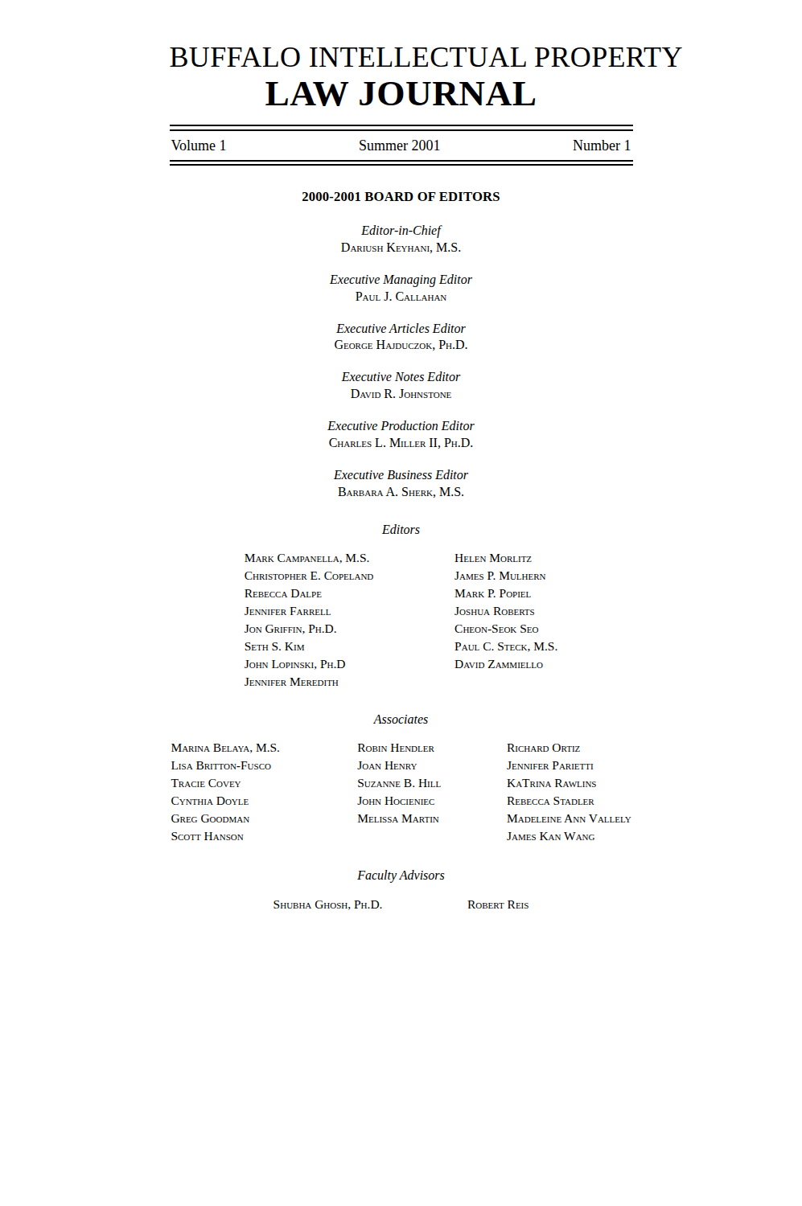BUFFALO INTELLECTUAL PROPERTY
LAW JOURNAL
Volume 1
Summer 2001
Number 1
2000-2001 BOARD OF EDITORS
Editor-in-Chief
Dariush Keyhani, M.S.
Executive Managing Editor
Paul J. Callahan
Executive Articles Editor
George Hajduczok, Ph.D.
Executive Notes Editor
David R. Johnstone
Executive Production Editor
Charles L. Miller II, Ph.D.
Executive Business Editor
Barbara A. Sherk, M.S.
Editors
Mark Campanella, M.S.
Christopher E. Copeland
Rebecca Dalpe
Jennifer Farrell
Jon Griffin, Ph.D.
Seth S. Kim
John Lopinski, Ph.D
Jennifer Meredith
Helen Morlitz
James P. Mulhern
Mark P. Popiel
Joshua Roberts
Cheon-Seok Seo
Paul C. Steck, M.S.
David Zammiello
Associates
Marina Belaya, M.S.
Lisa Britton-Fusco
Tracie Covey
Cynthia Doyle
Greg Goodman
Scott Hanson
Robin Hendler
Joan Henry
Suzanne B. Hill
John Hocieniec
Melissa Martin
Richard Ortiz
Jennifer Parietti
KaTrina Rawlins
Rebecca Stadler
Madeleine Ann Vallely
James Kan Wang
Faculty Advisors
Shubha Ghosh, Ph.D.
Robert Reis